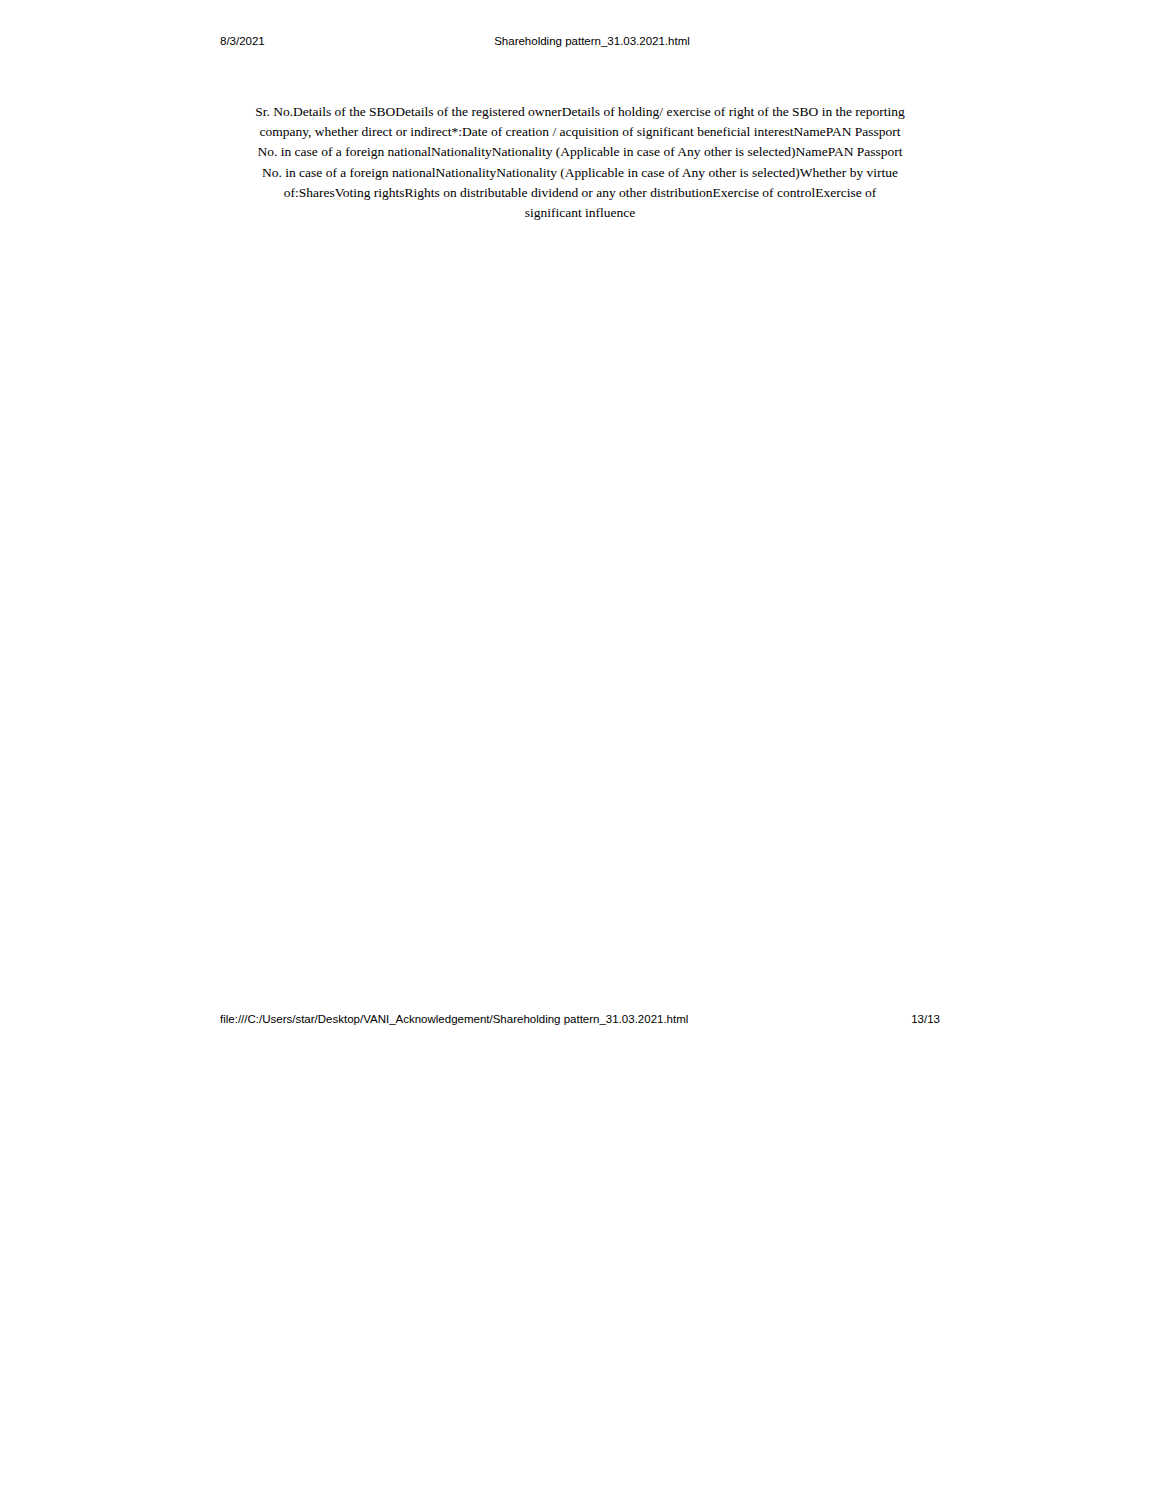8/3/2021
Shareholding pattern_31.03.2021.html
Sr. No.Details of the SBODetails of the registered ownerDetails of holding/ exercise of right of the SBO in the reporting company, whether direct or indirect*:Date of creation / acquisition of significant beneficial interestNamePAN Passport No. in case of a foreign nationalNationalityNationality (Applicable in case of Any other is selected)NamePAN Passport No. in case of a foreign nationalNationalityNationality (Applicable in case of Any other is selected)Whether by virtue of:SharesVoting rightsRights on distributable dividend or any other distributionExercise of controlExercise of significant influence
file:///C:/Users/star/Desktop/VANI_Acknowledgement/Shareholding pattern_31.03.2021.html
13/13